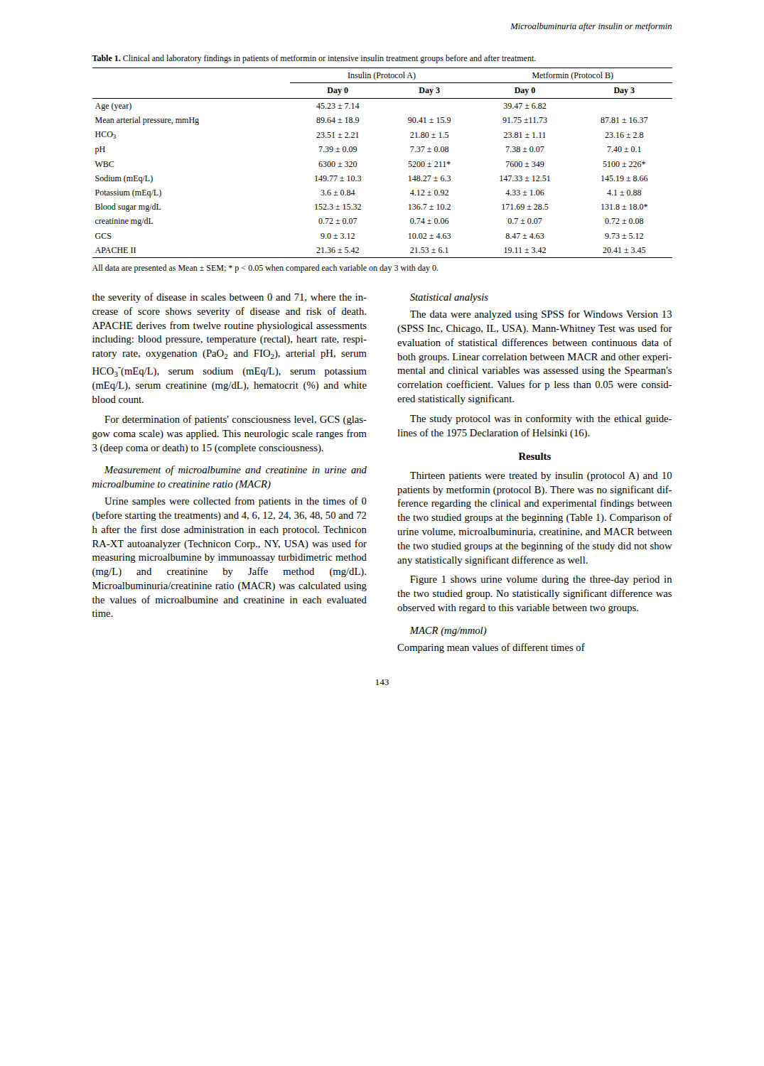Microalbuminuria after insulin or metformin
Table 1. Clinical and laboratory findings in patients of metformin or intensive insulin treatment groups before and after treatment.
| | Insulin (Protocol A) | Metformin (Protocol B) |
| --- | --- | --- |
| | Day 0 | Day 3 | Day 0 | Day 3 |
| Age (year) | 45.23 ± 7.14 | | 39.47 ± 6.82 | |
| Mean arterial pressure, mmHg | 89.64 ± 18.9 | 90.41 ± 15.9 | 91.75 ±11.73 | 87.81 ± 16.37 |
| HCO 3 | 23.51 ± 2.21 | 21.80 ± 1.5 | 23.81 ± 1.11 | 23.16 ± 2.8 |
| pH | 7.39 ± 0.09 | 7.37 ± 0.08 | 7.38 ± 0.07 | 7.40 ± 0.1 |
| WBC | 6300 ± 320 | 5200 ± 211* | 7600 ± 349 | 5100 ± 226* |
| Sodium (mEq/L) | 149.77 ± 10.3 | 148.27 ± 6.3 | 147.33 ± 12.51 | 145.19 ± 8.66 |
| Potassium (mEq/L) | 3.6 ± 0.84 | 4.12 ± 0.92 | 4.33 ± 1.06 | 4.1 ± 0.88 |
| Blood sugar mg/dL | 152.3 ± 15.32 | 136.7 ± 10.2 | 171.69 ± 28.5 | 131.8 ± 18.0* |
| creatinine mg/dL | 0.72 ± 0.07 | 0.74 ± 0.06 | 0.7 ± 0.07 | 0.72 ± 0.08 |
| GCS | 9.0 ± 3.12 | 10.02 ± 4.63 | 8.47 ± 4.63 | 9.73 ± 5.12 |
| APACHE II | 21.36 ± 5.42 | 21.53 ± 6.1 | 19.11 ± 3.42 | 20.41 ± 3.45 |
All data are presented as Mean ± SEM; * p < 0.05 when compared each variable on day 3 with day 0.
the severity of disease in scales between 0 and 71, where the increase of score shows severity of disease and risk of death. APACHE derives from twelve routine physiological assessments including: blood pressure, temperature (rectal), heart rate, respiratory rate, oxygenation (PaO2 and FIO2), arterial pH, serum HCO3-(mEq/L), serum sodium (mEq/L), serum potassium (mEq/L), serum creatinine (mg/dL), hematocrit (%) and white blood count.
For determination of patients' consciousness level, GCS (glasgow coma scale) was applied. This neurologic scale ranges from 3 (deep coma or death) to 15 (complete consciousness).
Measurement of microalbumine and creatinine in urine and microalbumine to creatinine ratio (MACR)
Urine samples were collected from patients in the times of 0 (before starting the treatments) and 4, 6, 12, 24, 36, 48, 50 and 72 h after the first dose administration in each protocol. Technicon RA-XT autoanalyzer (Technicon Corp., NY, USA) was used for measuring microalbumine by immunoassay turbidimetric method (mg/L) and creatinine by Jaffe method (mg/dL). Microalbuminuria/creatinine ratio (MACR) was calculated using the values of microalbumine and creatinine in each evaluated time.
Statistical analysis
The data were analyzed using SPSS for Windows Version 13 (SPSS Inc, Chicago, IL, USA). Mann-Whitney Test was used for evaluation of statistical differences between continuous data of both groups. Linear correlation between MACR and other experimental and clinical variables was assessed using the Spearman's correlation coefficient. Values for p less than 0.05 were considered statistically significant.
The study protocol was in conformity with the ethical guidelines of the 1975 Declaration of Helsinki (16).
Results
Thirteen patients were treated by insulin (protocol A) and 10 patients by metformin (protocol B). There was no significant difference regarding the clinical and experimental findings between the two studied groups at the beginning (Table 1). Comparison of urine volume, microalbuminuria, creatinine, and MACR between the two studied groups at the beginning of the study did not show any statistically significant difference as well.
Figure 1 shows urine volume during the three-day period in the two studied group. No statistically significant difference was observed with regard to this variable between two groups.
MACR (mg/mmol)
Comparing mean values of different times of
143